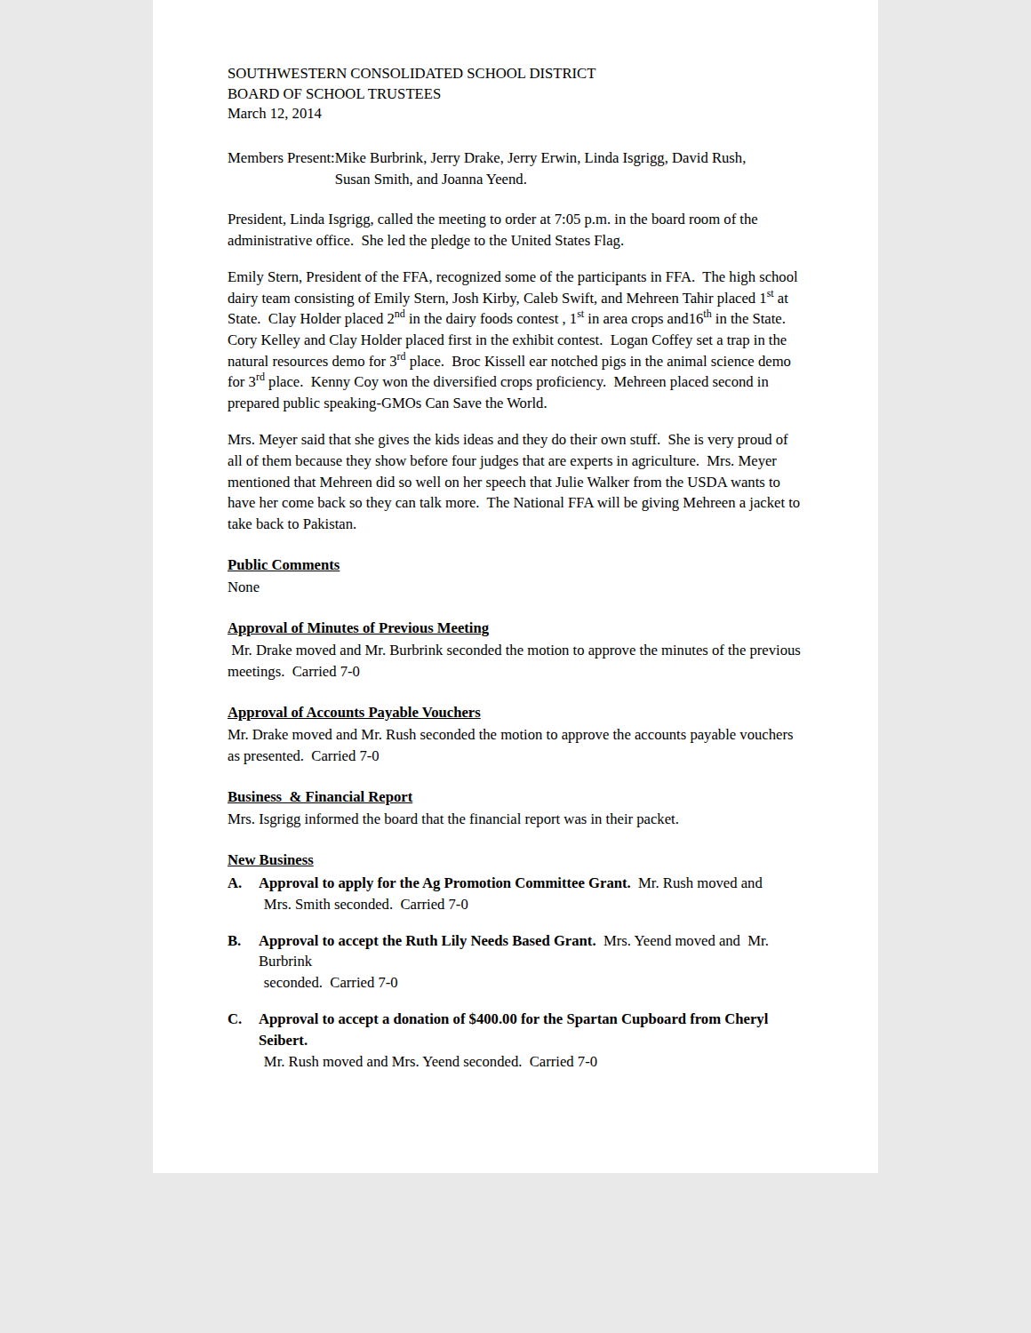SOUTHWESTERN CONSOLIDATED SCHOOL DISTRICT
BOARD OF SCHOOL TRUSTEES
March 12, 2014
| Members Present: | Mike Burbrink, Jerry Drake, Jerry Erwin, Linda Isgrigg, David Rush, Susan Smith, and Joanna Yeend. |
President, Linda Isgrigg, called the meeting to order at 7:05 p.m. in the board room of the administrative office. She led the pledge to the United States Flag.
Emily Stern, President of the FFA, recognized some of the participants in FFA. The high school dairy team consisting of Emily Stern, Josh Kirby, Caleb Swift, and Mehreen Tahir placed 1st at State. Clay Holder placed 2nd in the dairy foods contest , 1st in area crops and16th in the State. Cory Kelley and Clay Holder placed first in the exhibit contest. Logan Coffey set a trap in the natural resources demo for 3rd place. Broc Kissell ear notched pigs in the animal science demo for 3rd place. Kenny Coy won the diversified crops proficiency. Mehreen placed second in prepared public speaking-GMOs Can Save the World.
Mrs. Meyer said that she gives the kids ideas and they do their own stuff. She is very proud of all of them because they show before four judges that are experts in agriculture. Mrs. Meyer mentioned that Mehreen did so well on her speech that Julie Walker from the USDA wants to have her come back so they can talk more. The National FFA will be giving Mehreen a jacket to take back to Pakistan.
Public Comments
None
Approval of Minutes of Previous Meeting
Mr. Drake moved and Mr. Burbrink seconded the motion to approve the minutes of the previous meetings. Carried 7-0
Approval of Accounts Payable Vouchers
Mr. Drake moved and Mr. Rush seconded the motion to approve the accounts payable vouchers as presented. Carried 7-0
Business & Financial Report
Mrs. Isgrigg informed the board that the financial report was in their packet.
New Business
A. Approval to apply for the Ag Promotion Committee Grant. Mr. Rush moved and Mrs. Smith seconded. Carried 7-0
B. Approval to accept the Ruth Lily Needs Based Grant. Mrs. Yeend moved and Mr. Burbrink seconded. Carried 7-0
C. Approval to accept a donation of $400.00 for the Spartan Cupboard from Cheryl Seibert. Mr. Rush moved and Mrs. Yeend seconded. Carried 7-0